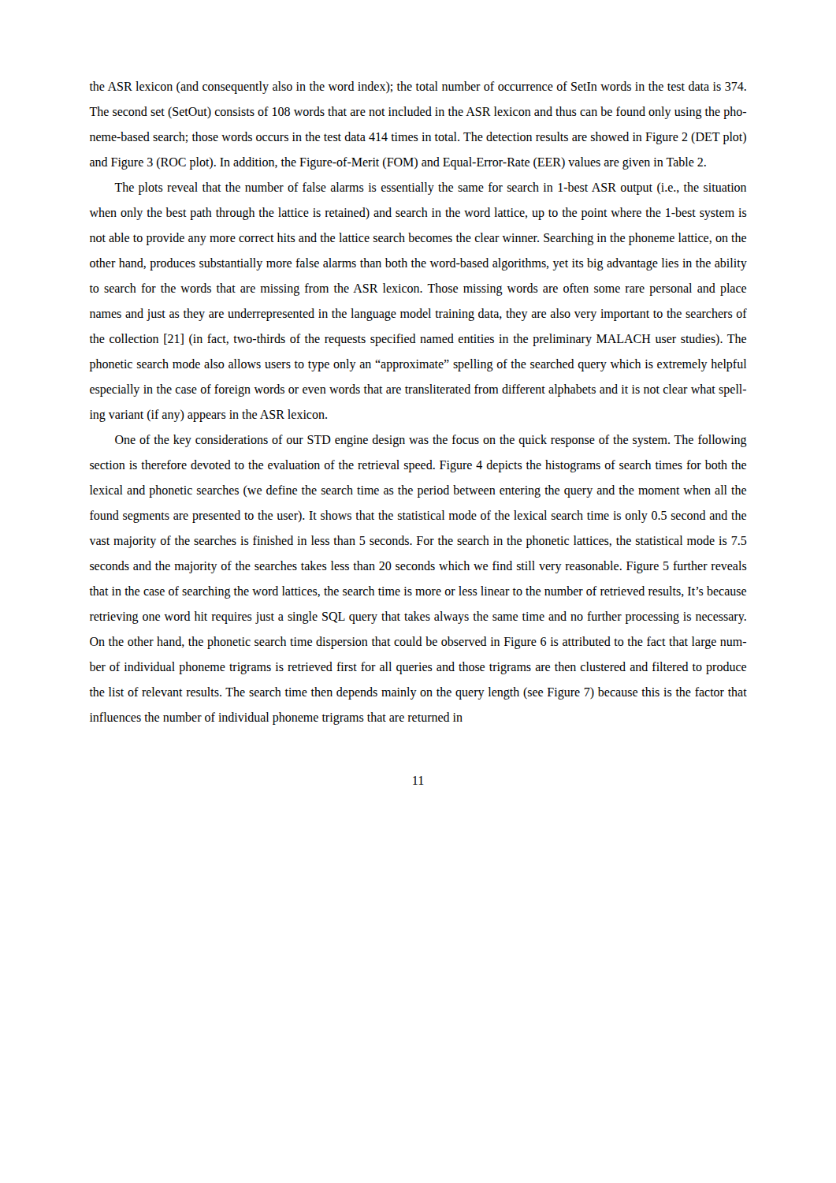the ASR lexicon (and consequently also in the word index); the total number of occurrence of SetIn words in the test data is 374. The second set (SetOut) consists of 108 words that are not included in the ASR lexicon and thus can be found only using the phoneme-based search; those words occurs in the test data 414 times in total. The detection results are showed in Figure 2 (DET plot) and Figure 3 (ROC plot). In addition, the Figure-of-Merit (FOM) and Equal-Error-Rate (EER) values are given in Table 2.
The plots reveal that the number of false alarms is essentially the same for search in 1-best ASR output (i.e., the situation when only the best path through the lattice is retained) and search in the word lattice, up to the point where the 1-best system is not able to provide any more correct hits and the lattice search becomes the clear winner. Searching in the phoneme lattice, on the other hand, produces substantially more false alarms than both the word-based algorithms, yet its big advantage lies in the ability to search for the words that are missing from the ASR lexicon. Those missing words are often some rare personal and place names and just as they are underrepresented in the language model training data, they are also very important to the searchers of the collection [21] (in fact, two-thirds of the requests specified named entities in the preliminary MALACH user studies). The phonetic search mode also allows users to type only an “approximate” spelling of the searched query which is extremely helpful especially in the case of foreign words or even words that are transliterated from different alphabets and it is not clear what spelling variant (if any) appears in the ASR lexicon.
One of the key considerations of our STD engine design was the focus on the quick response of the system. The following section is therefore devoted to the evaluation of the retrieval speed. Figure 4 depicts the histograms of search times for both the lexical and phonetic searches (we define the search time as the period between entering the query and the moment when all the found segments are presented to the user). It shows that the statistical mode of the lexical search time is only 0.5 second and the vast majority of the searches is finished in less than 5 seconds. For the search in the phonetic lattices, the statistical mode is 7.5 seconds and the majority of the searches takes less than 20 seconds which we find still very reasonable. Figure 5 further reveals that in the case of searching the word lattices, the search time is more or less linear to the number of retrieved results, It’s because retrieving one word hit requires just a single SQL query that takes always the same time and no further processing is necessary. On the other hand, the phonetic search time dispersion that could be observed in Figure 6 is attributed to the fact that large number of individual phoneme trigrams is retrieved first for all queries and those trigrams are then clustered and filtered to produce the list of relevant results. The search time then depends mainly on the query length (see Figure 7) because this is the factor that influences the number of individual phoneme trigrams that are returned in
11